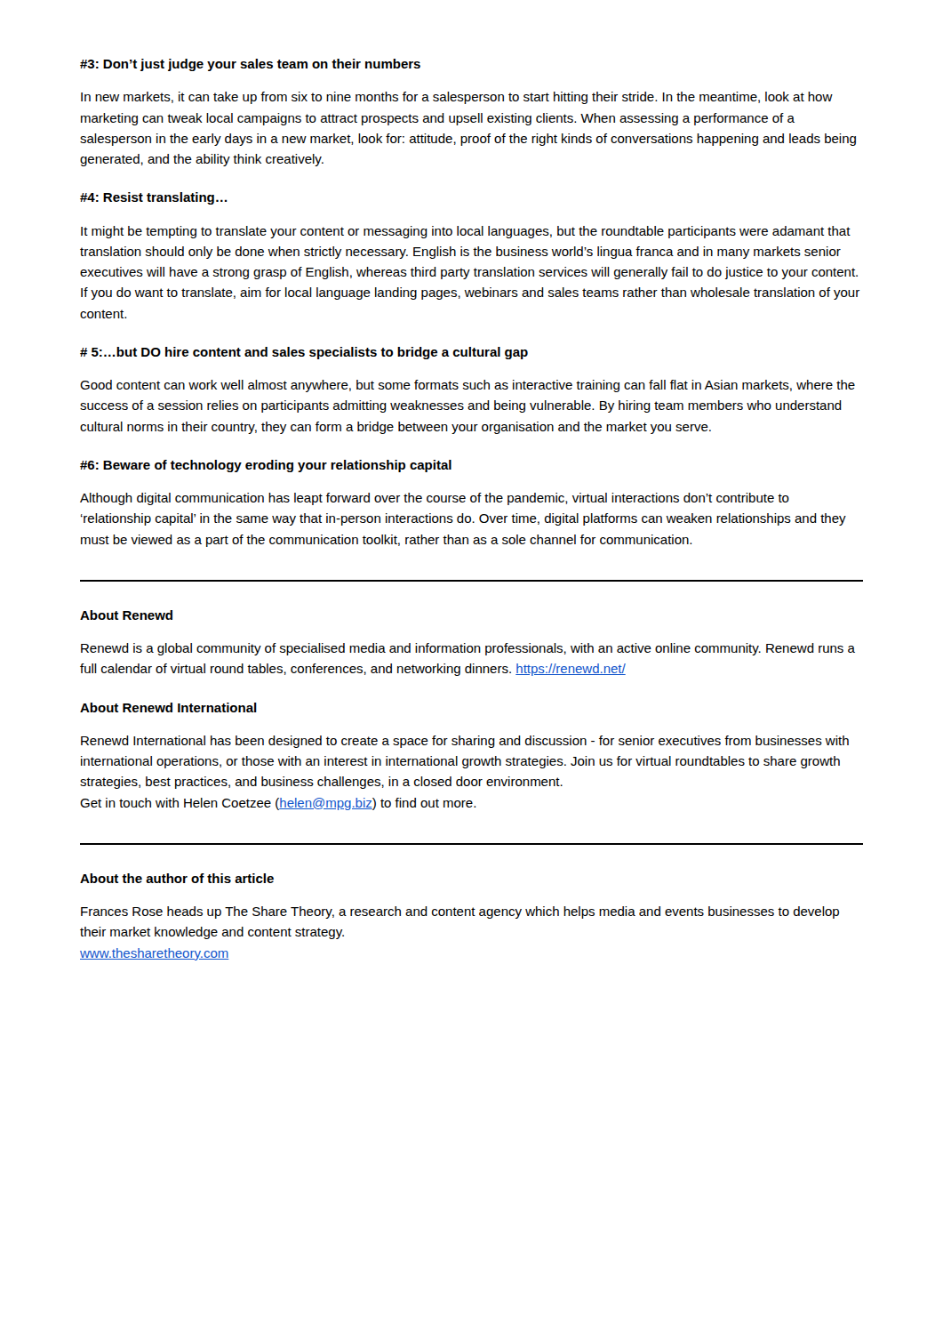#3: Don’t just judge your sales team on their numbers
In new markets, it can take up from six to nine months for a salesperson to start hitting their stride. In the meantime, look at how marketing can tweak local campaigns to attract prospects and upsell existing clients. When assessing a performance of a salesperson in the early days in a new market, look for: attitude, proof of the right kinds of conversations happening and leads being generated, and the ability think creatively.
#4: Resist translating…
It might be tempting to translate your content or messaging into local languages, but the roundtable participants were adamant that translation should only be done when strictly necessary. English is the business world’s lingua franca and in many markets senior executives will have a strong grasp of English, whereas third party translation services will generally fail to do justice to your content. If you do want to translate, aim for local language landing pages, webinars and sales teams rather than wholesale translation of your content.
# 5:…but DO hire content and sales specialists to bridge a cultural gap
Good content can work well almost anywhere, but some formats such as interactive training can fall flat in Asian markets, where the success of a session relies on participants admitting weaknesses and being vulnerable. By hiring team members who understand cultural norms in their country, they can form a bridge between your organisation and the market you serve.
#6: Beware of technology eroding your relationship capital
Although digital communication has leapt forward over the course of the pandemic, virtual interactions don’t contribute to ‘relationship capital’ in the same way that in-person interactions do. Over time, digital platforms can weaken relationships and they must be viewed as a part of the communication toolkit, rather than as a sole channel for communication.
About Renewd
Renewd is a global community of specialised media and information professionals, with an active online community. Renewd runs a full calendar of virtual round tables, conferences, and networking dinners. https://renewd.net/
About Renewd International
Renewd International has been designed to create a space for sharing and discussion - for senior executives from businesses with international operations, or those with an interest in international growth strategies. Join us for virtual roundtables to share growth strategies, best practices, and business challenges, in a closed door environment.
Get in touch with Helen Coetzee (helen@mpg.biz) to find out more.
About the author of this article
Frances Rose heads up The Share Theory, a research and content agency which helps media and events businesses to develop their market knowledge and content strategy.
www.thesharetheory.com